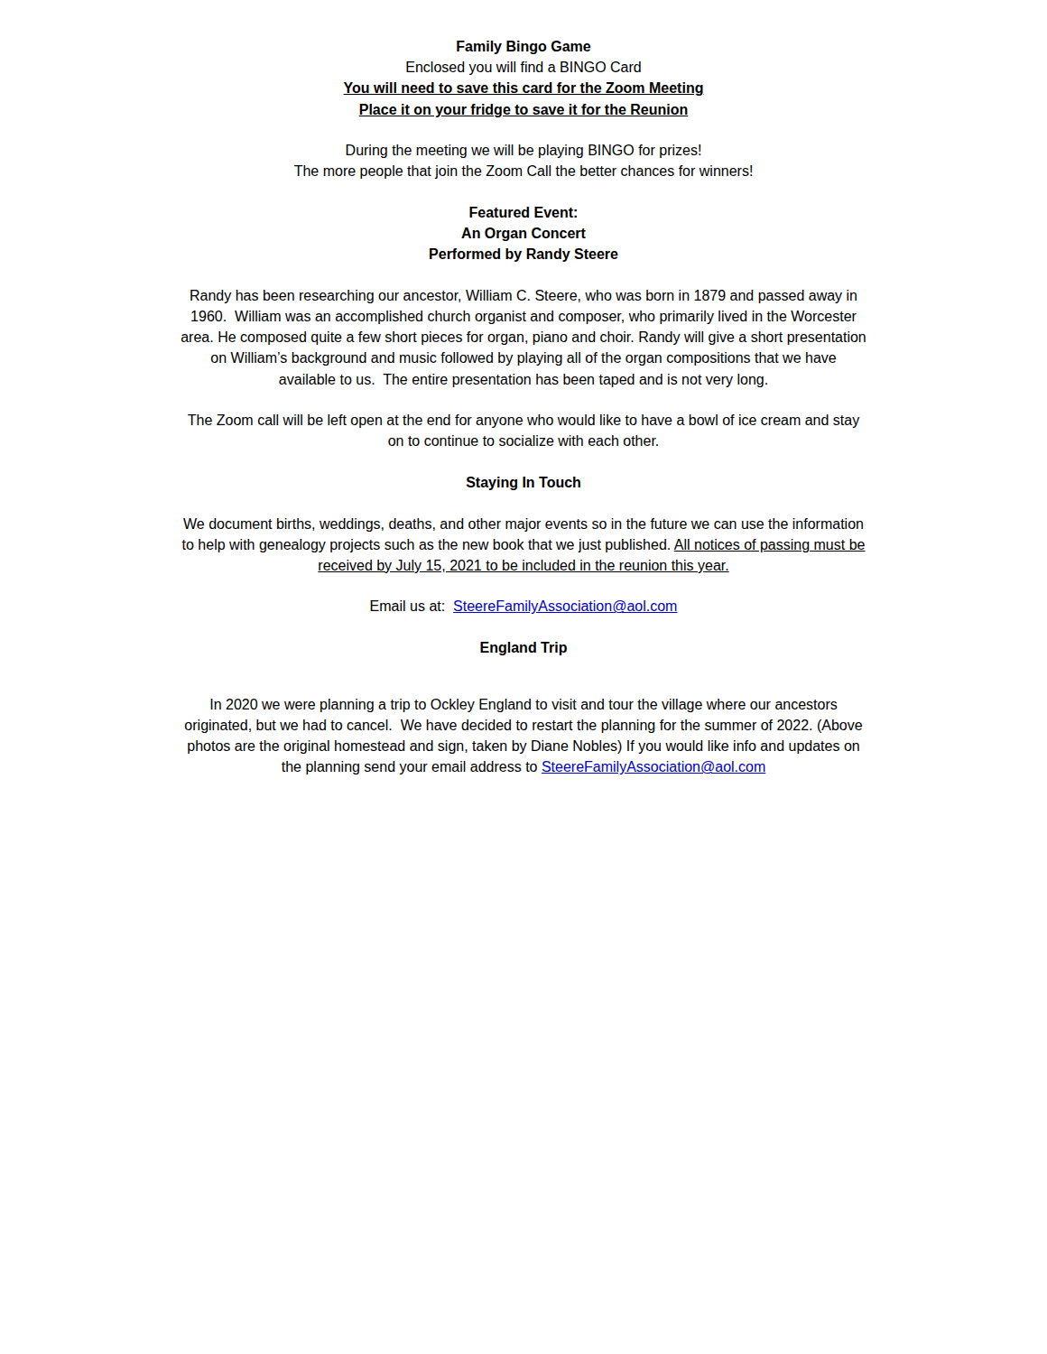Family Bingo Game
Enclosed you will find a BINGO Card
You will need to save this card for the Zoom Meeting
Place it on your fridge to save it for the Reunion
During the meeting we will be playing BINGO for prizes!
The more people that join the Zoom Call the better chances for winners!
Featured Event:
An Organ Concert
Performed by Randy Steere
Randy has been researching our ancestor, William C. Steere, who was born in 1879 and passed away in 1960. William was an accomplished church organist and composer, who primarily lived in the Worcester area. He composed quite a few short pieces for organ, piano and choir. Randy will give a short presentation on William’s background and music followed by playing all of the organ compositions that we have available to us. The entire presentation has been taped and is not very long.
The Zoom call will be left open at the end for anyone who would like to have a bowl of ice cream and stay on to continue to socialize with each other.
Staying In Touch
We document births, weddings, deaths, and other major events so in the future we can use the information to help with genealogy projects such as the new book that we just published. All notices of passing must be received by July 15, 2021 to be included in the reunion this year.
Email us at: SteereFamilyAssociation@aol.com
England Trip
In 2020 we were planning a trip to Ockley England to visit and tour the village where our ancestors originated, but we had to cancel. We have decided to restart the planning for the summer of 2022. (Above photos are the original homestead and sign, taken by Diane Nobles) If you would like info and updates on the planning send your email address to SteereFamilyAssociation@aol.com